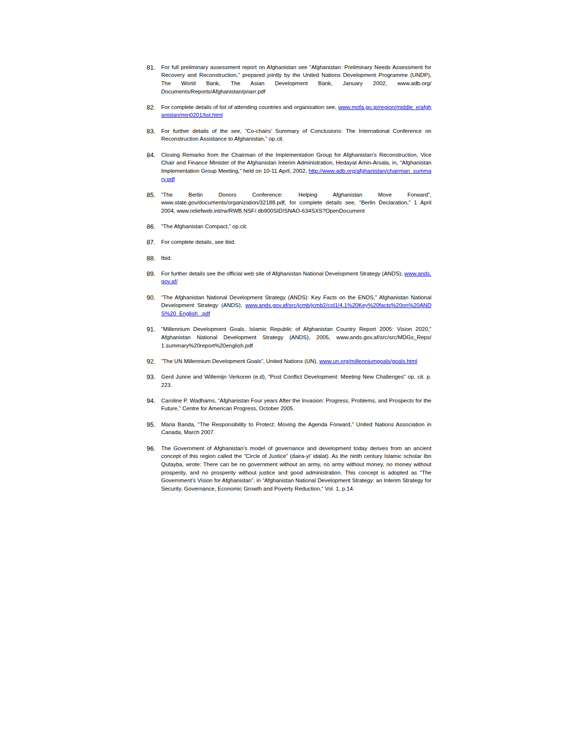81. For full preliminary assessment report on Afghanistan see “Afghanistan: Preliminary Needs Assessment for Recovery and Reconstruction,” prepared jointly by the United Nations Development Programme (UNDP), The World Bank, The Asian Development Bank, January 2002, www.adb.org/ Documents/Reports/Afghanistan/pnarr.pdf
82. For complete details of list of attending countries and organisation see, www.mofa.go.jp/region/middle_e/afghanistan/min0201/list.html
83. For further details of the see, “Co-chairs’ Summary of Conclusions: The International Conference on Reconstruction Assistance to Afghanistan,” op.cit.
84. Closing Remarks from the Chairman of the Implementation Group for Afghanistan’s Reconstruction, Vice Chair and Finance Minister of the Afghanistan Interim Administration, Hedayat Amin-Arsala, in, “Afghanistan Implementation Group Meeting,” held on 10-11 April, 2002, http://www.adb.org/afghanistan/chairman_summary.pdf
85.“The Berlin Donors Conference: Helping Afghanistan Move Forward”, www.state.gov/documents/organization/32188.pdf, for complete details see, “Berlin Declaration,” 1 April 2004, www.reliefweb.int/rw/RWB.NSF/ db900SID/SNAO-634SXS?OpenDocument
86.“The Afghanistan Compact,” op.cit.
87. For complete details, see ibid.
88. Ibid.
89. For further details see the official web site of Afghanistan National Development Strategy (ANDS), www.ands.gov.af/
90.“The Afghanistan National Development Strategy (ANDS): Key Facts on the ENDS,” Afghanistan National Development Strategy (ANDS), www.ands.gov.af/src/jcmb/jcmb2/col1/4.1%20Key%20facts%20on%20ANDS%20_English_.pdf
91.“Millennium Development Goals, Islamic Republic of Afghanistan Country Report 2005: Vision 2020,” Afghanistan National Development Strategy (ANDS), 2005, www.ands.gov.af/src/src/MDGs_Reps/ 1.summary%20report%20english.pdf
92.“The UN Millennium Development Goals”, United Nations (UN), www.un.org/millenniumgoals/goals.html
93. Gerd Junne and Willemijn Verkoren (e.d), “Post Conflict Development: Meeting New Challenges” op. cit. p. 223.
94. Caroline P. Wadhams, “Afghanistan Four years After the Invasion: Progress, Problems, and Prospects for the Future,” Centre for American Progress, October 2005.
95. Maria Banda, “The Responsibility to Protect: Moving the Agenda Forward,” United Nations Association in Canada, March 2007.
96. The Government of Afghanistan’s model of governance and development today derives from an ancient concept of this region called the “Circle of Justice” (daira-yi’ idalat). As the ninth century Islamic scholar Ibn Qutayba, wrote: There can be no government without an army, no army without money, no money without prosperity, and no prosperity without justice and good administration. This concept is adopted as “The Government’s Vision for Afghanistan”, in “Afghanistan National Development Strategy: an Interim Strategy for Security, Governance, Economic Growth and Poverty Reduction,” Vol. 1, p.14.